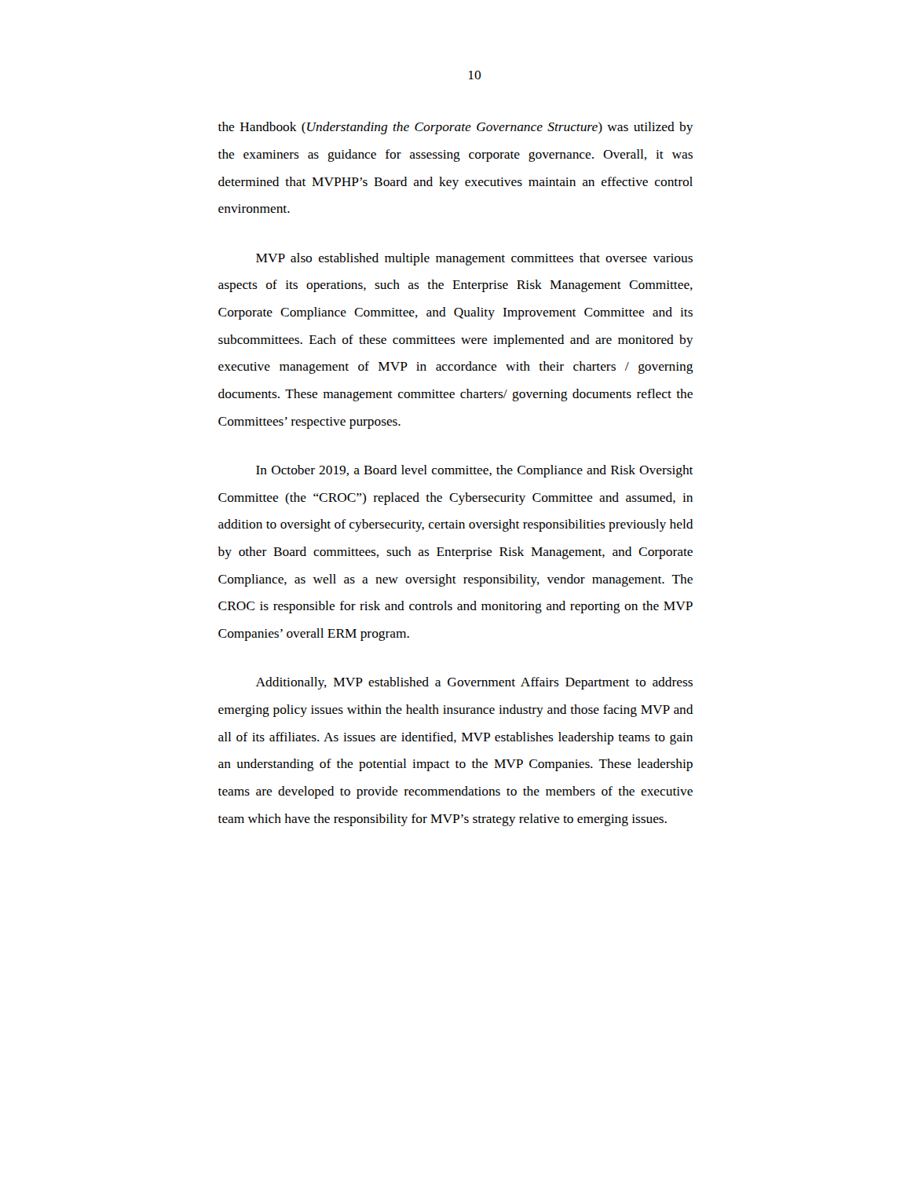10
the Handbook (Understanding the Corporate Governance Structure) was utilized by the examiners as guidance for assessing corporate governance. Overall, it was determined that MVPHP’s Board and key executives maintain an effective control environment.
MVP also established multiple management committees that oversee various aspects of its operations, such as the Enterprise Risk Management Committee, Corporate Compliance Committee, and Quality Improvement Committee and its subcommittees. Each of these committees were implemented and are monitored by executive management of MVP in accordance with their charters / governing documents. These management committee charters/ governing documents reflect the Committees’ respective purposes.
In October 2019, a Board level committee, the Compliance and Risk Oversight Committee (the “CROC”) replaced the Cybersecurity Committee and assumed, in addition to oversight of cybersecurity, certain oversight responsibilities previously held by other Board committees, such as Enterprise Risk Management, and Corporate Compliance, as well as a new oversight responsibility, vendor management. The CROC is responsible for risk and controls and monitoring and reporting on the MVP Companies’ overall ERM program.
Additionally, MVP established a Government Affairs Department to address emerging policy issues within the health insurance industry and those facing MVP and all of its affiliates. As issues are identified, MVP establishes leadership teams to gain an understanding of the potential impact to the MVP Companies. These leadership teams are developed to provide recommendations to the members of the executive team which have the responsibility for MVP’s strategy relative to emerging issues.